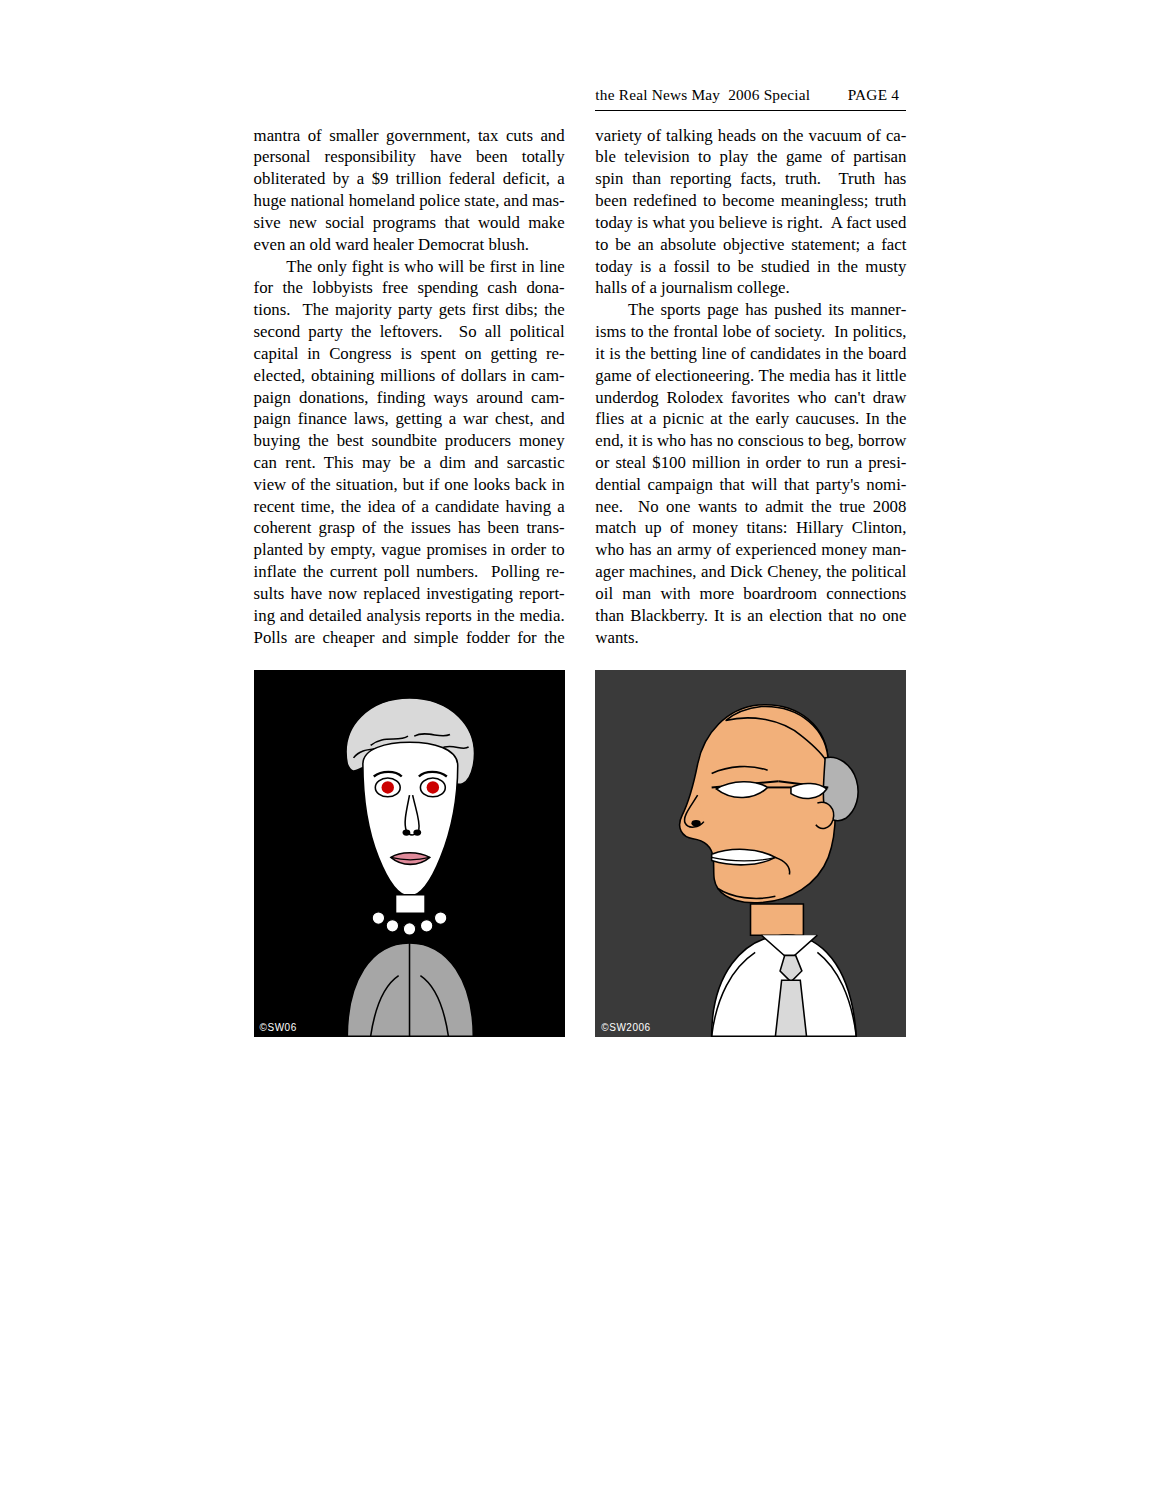the Real News May 2006 Special PAGE 4
mantra of smaller government, tax cuts and personal responsibility have been totally obliterated by a $9 trillion federal deficit, a huge national homeland police state, and massive new social programs that would make even an old ward healer Democrat blush.
The only fight is who will be first in line for the lobbyists free spending cash donations. The majority party gets first dibs; the second party the leftovers. So all political capital in Congress is spent on getting re-elected, obtaining millions of dollars in campaign donations, finding ways around campaign finance laws, getting a war chest, and buying the best soundbite producers money can rent. This may be a dim and sarcastic view of the situation, but if one looks back in recent time, the idea of a candidate having a coherent grasp of the issues has been transplanted by empty, vague promises in order to inflate the current poll numbers. Polling results have now replaced investigating reporting and detailed analysis reports in the media. Polls are cheaper and simple fodder for the variety of talking heads on the vacuum of cable television to play the game of partisan spin than reporting facts, truth. Truth has been redefined to become meaningless; truth today is what you believe is right. A fact used to be an absolute objective statement; a fact today is a fossil to be studied in the musty halls of a journalism college.
The sports page has pushed its mannerisms to the frontal lobe of society. In politics, it is the betting line of candidates in the board game of electioneering. The media has it little underdog Rolodex favorites who can't draw flies at a picnic at the early caucuses. In the end, it is who has no conscious to beg, borrow or steal $100 million in order to run a presidential campaign that will that party's nominee. No one wants to admit the true 2008 match up of money titans: Hillary Clinton, who has an army of experienced money manager machines, and Dick Cheney, the political oil man with more boardroom connections than Blackberry. It is an election that no one wants.
©SW06
©SW2006